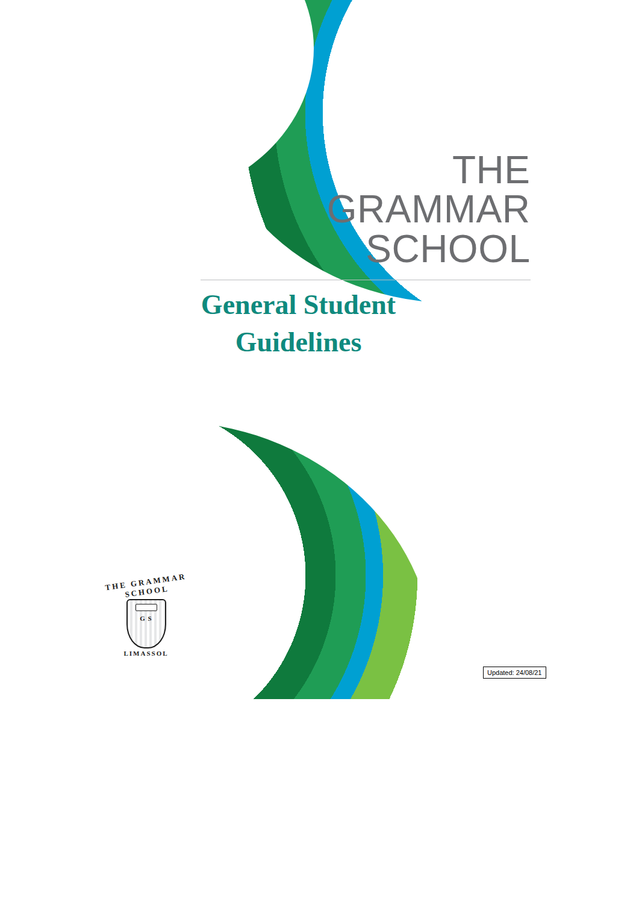The
Grammar
School
General Student
Guidelines
THE GRAMMAR SCHOOL
G S
LIMASSOL
Updated: 24/08/21